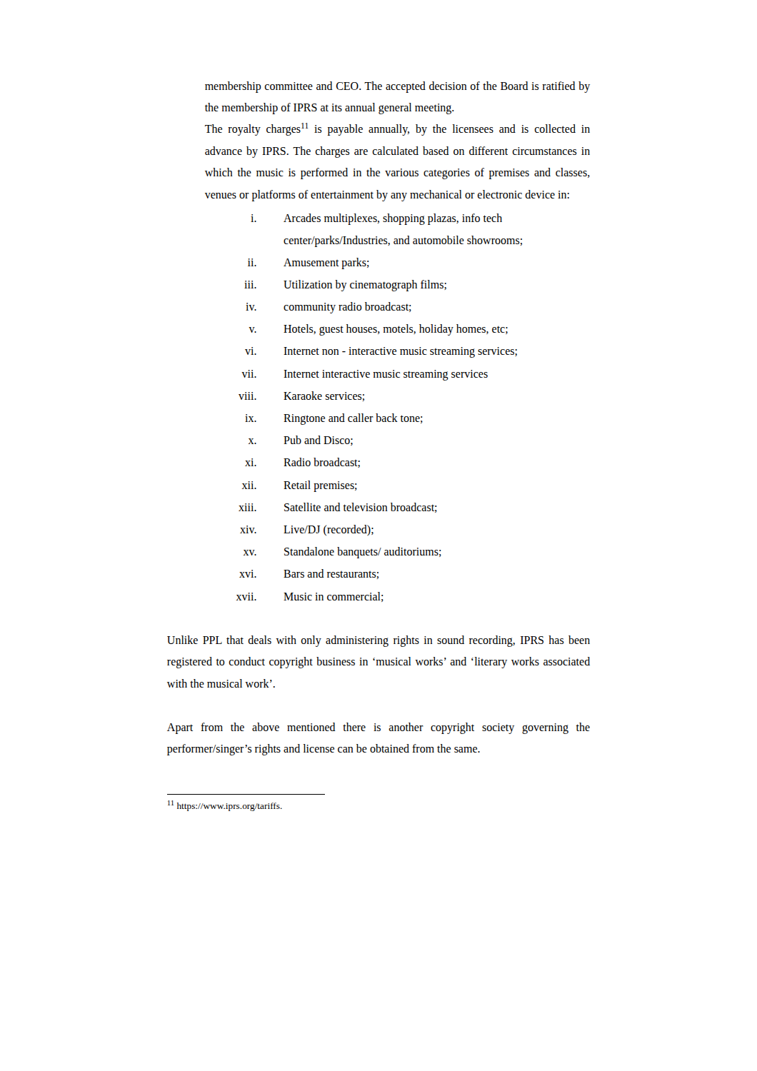membership committee and CEO. The accepted decision of the Board is ratified by the membership of IPRS at its annual general meeting.
The royalty charges11 is payable annually, by the licensees and is collected in advance by IPRS. The charges are calculated based on different circumstances in which the music is performed in the various categories of premises and classes, venues or platforms of entertainment by any mechanical or electronic device in:
Arcades multiplexes, shopping plazas, info tech center/parks/Industries, and automobile showrooms;
Amusement parks;
Utilization by cinematograph films;
community radio broadcast;
Hotels, guest houses, motels, holiday homes, etc;
Internet non - interactive music streaming services;
Internet interactive music streaming services
Karaoke services;
Ringtone and caller back tone;
Pub and Disco;
Radio broadcast;
Retail premises;
Satellite and television broadcast;
Live/DJ (recorded);
Standalone banquets/ auditoriums;
Bars and restaurants;
Music in commercial;
Unlike PPL that deals with only administering rights in sound recording, IPRS has been registered to conduct copyright business in ‘musical works’ and ‘literary works associated with the musical work’.
Apart from the above mentioned there is another copyright society governing the performer/singer’s rights and license can be obtained from the same.
11 https://www.iprs.org/tariffs.